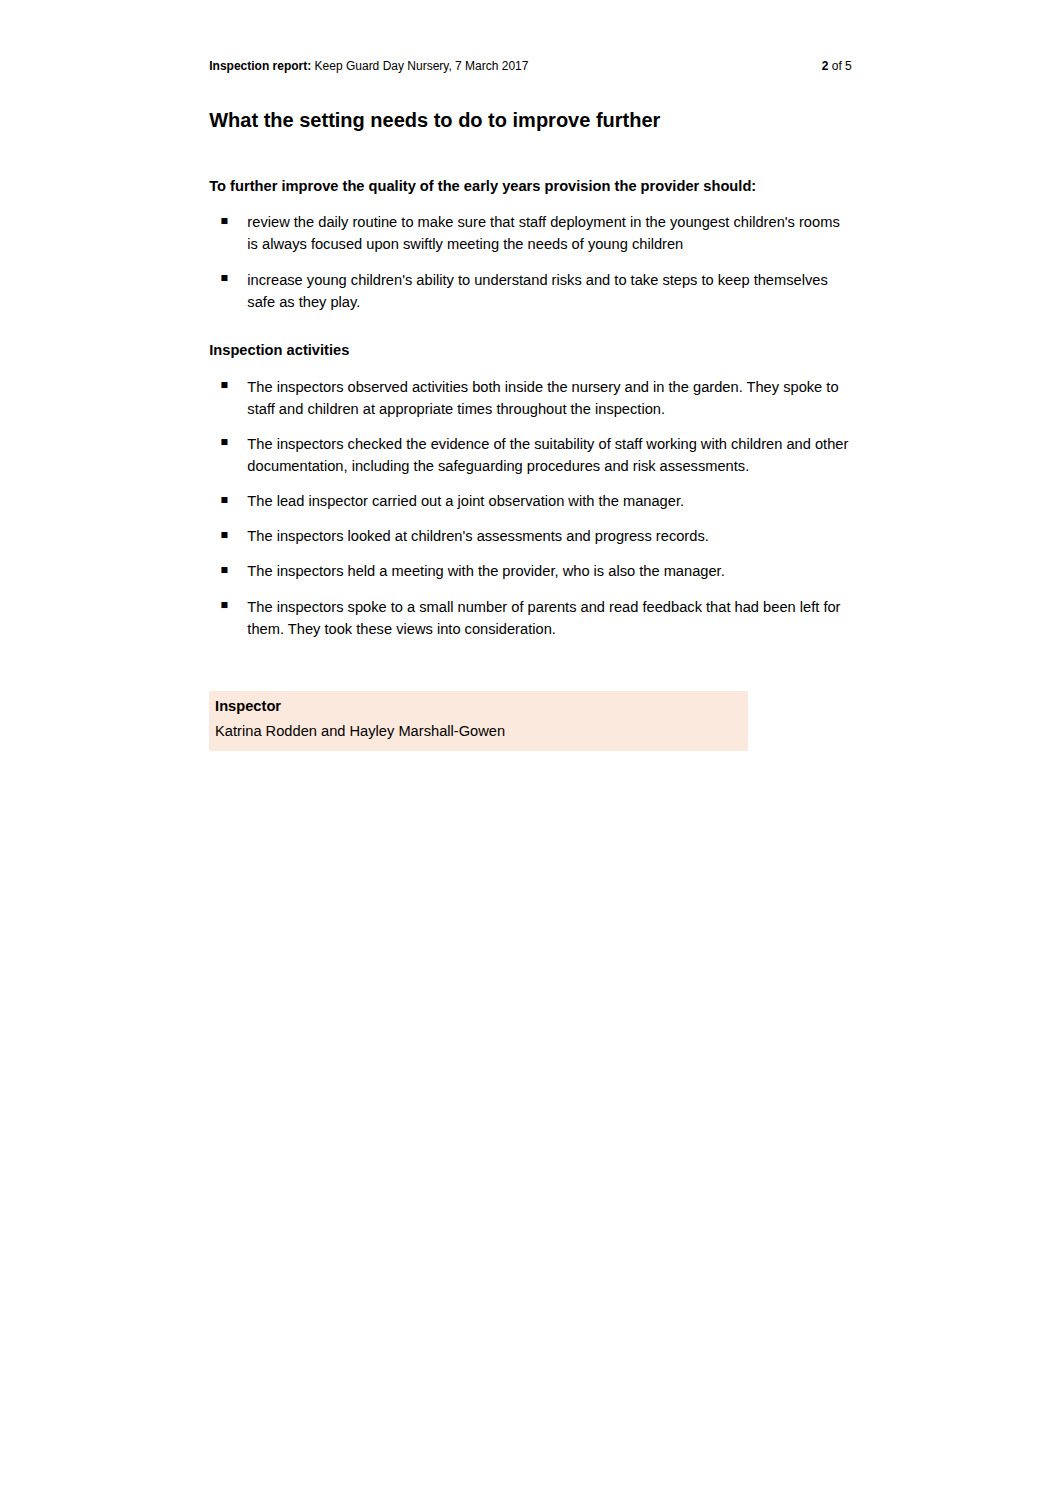Inspection report: Keep Guard Day Nursery, 7 March 2017
2 of 5
What the setting needs to do to improve further
To further improve the quality of the early years provision the provider should:
review the daily routine to make sure that staff deployment in the youngest children's rooms is always focused upon swiftly meeting the needs of young children
increase young children's ability to understand risks and to take steps to keep themselves safe as they play.
Inspection activities
The inspectors observed activities both inside the nursery and in the garden. They spoke to staff and children at appropriate times throughout the inspection.
The inspectors checked the evidence of the suitability of staff working with children and other documentation, including the safeguarding procedures and risk assessments.
The lead inspector carried out a joint observation with the manager.
The inspectors looked at children's assessments and progress records.
The inspectors held a meeting with the provider, who is also the manager.
The inspectors spoke to a small number of parents and read feedback that had been left for them. They took these views into consideration.
Inspector
Katrina Rodden and Hayley Marshall-Gowen